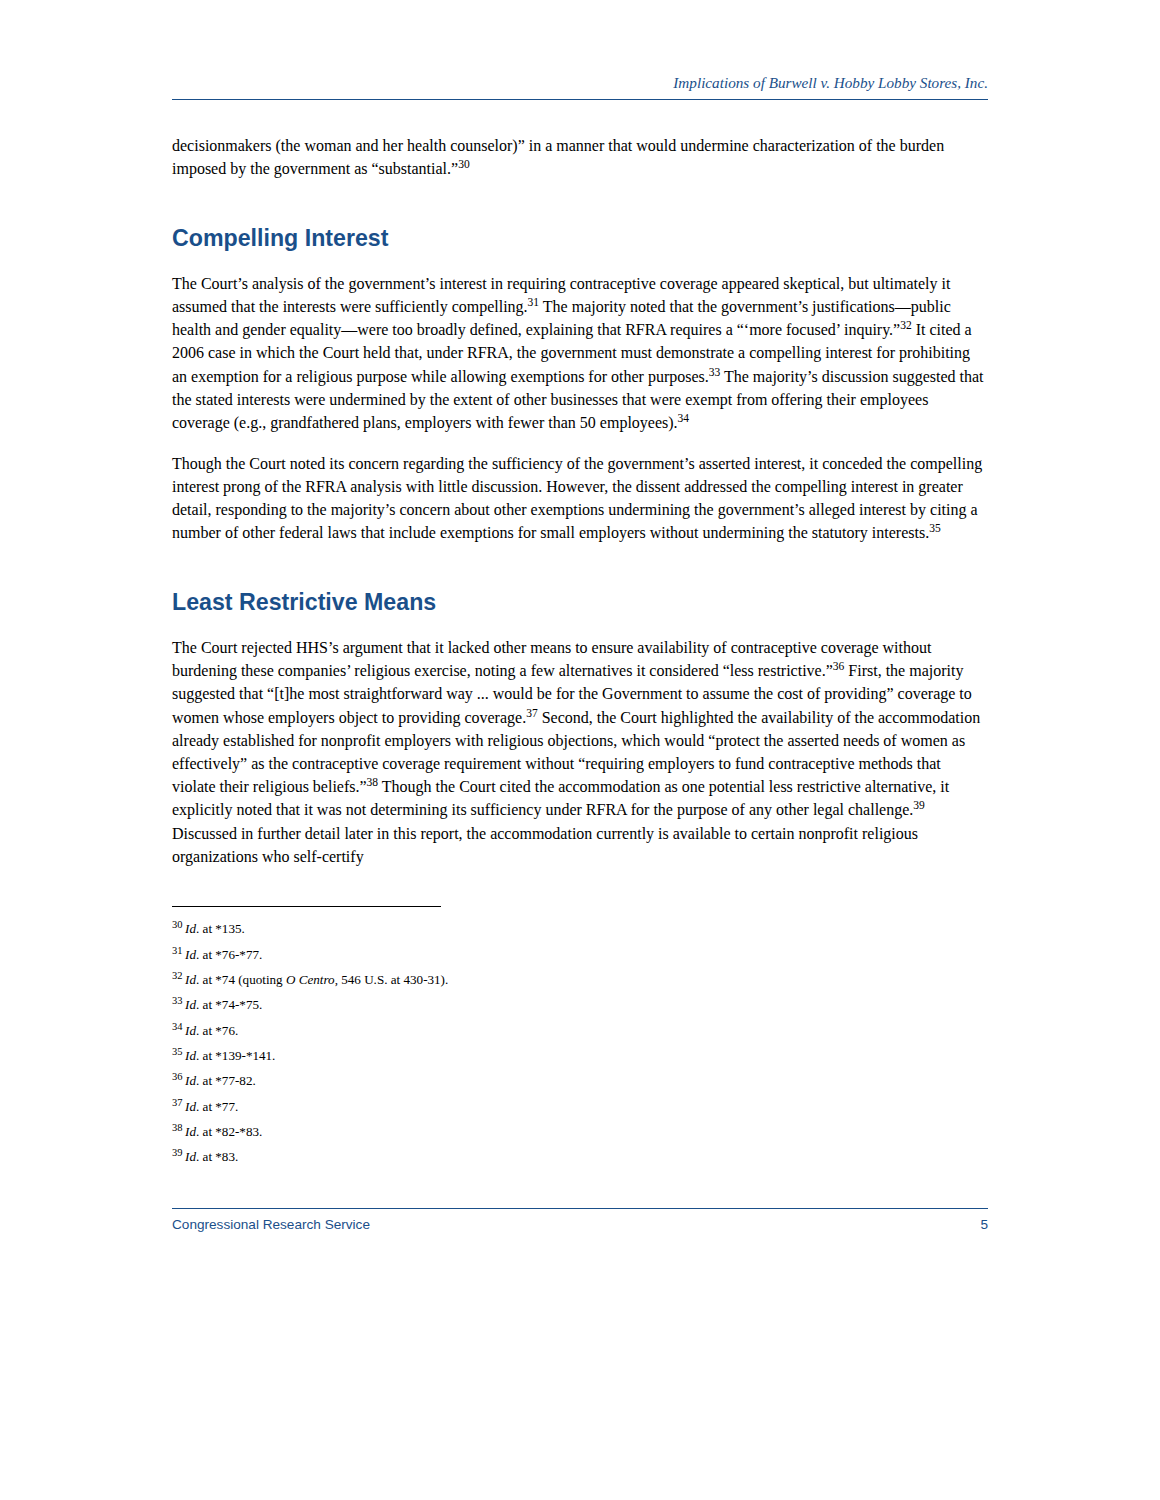Implications of Burwell v. Hobby Lobby Stores, Inc.
decisionmakers (the woman and her health counselor)” in a manner that would undermine characterization of the burden imposed by the government as “substantial.”30
Compelling Interest
The Court’s analysis of the government’s interest in requiring contraceptive coverage appeared skeptical, but ultimately it assumed that the interests were sufficiently compelling.31 The majority noted that the government’s justifications—public health and gender equality—were too broadly defined, explaining that RFRA requires a “‘more focused’ inquiry.”32 It cited a 2006 case in which the Court held that, under RFRA, the government must demonstrate a compelling interest for prohibiting an exemption for a religious purpose while allowing exemptions for other purposes.33 The majority’s discussion suggested that the stated interests were undermined by the extent of other businesses that were exempt from offering their employees coverage (e.g., grandfathered plans, employers with fewer than 50 employees).34
Though the Court noted its concern regarding the sufficiency of the government’s asserted interest, it conceded the compelling interest prong of the RFRA analysis with little discussion. However, the dissent addressed the compelling interest in greater detail, responding to the majority’s concern about other exemptions undermining the government’s alleged interest by citing a number of other federal laws that include exemptions for small employers without undermining the statutory interests.35
Least Restrictive Means
The Court rejected HHS’s argument that it lacked other means to ensure availability of contraceptive coverage without burdening these companies’ religious exercise, noting a few alternatives it considered “less restrictive.”36 First, the majority suggested that “[t]he most straightforward way ... would be for the Government to assume the cost of providing” coverage to women whose employers object to providing coverage.37 Second, the Court highlighted the availability of the accommodation already established for nonprofit employers with religious objections, which would “protect the asserted needs of women as effectively” as the contraceptive coverage requirement without “requiring employers to fund contraceptive methods that violate their religious beliefs.”38 Though the Court cited the accommodation as one potential less restrictive alternative, it explicitly noted that it was not determining its sufficiency under RFRA for the purpose of any other legal challenge.39 Discussed in further detail later in this report, the accommodation currently is available to certain nonprofit religious organizations who self-certify
30 Id. at *135.
31 Id. at *76-*77.
32 Id. at *74 (quoting O Centro, 546 U.S. at 430-31).
33 Id. at *74-*75.
34 Id. at *76.
35 Id. at *139-*141.
36 Id. at *77-82.
37 Id. at *77.
38 Id. at *82-*83.
39 Id. at *83.
Congressional Research Service 5